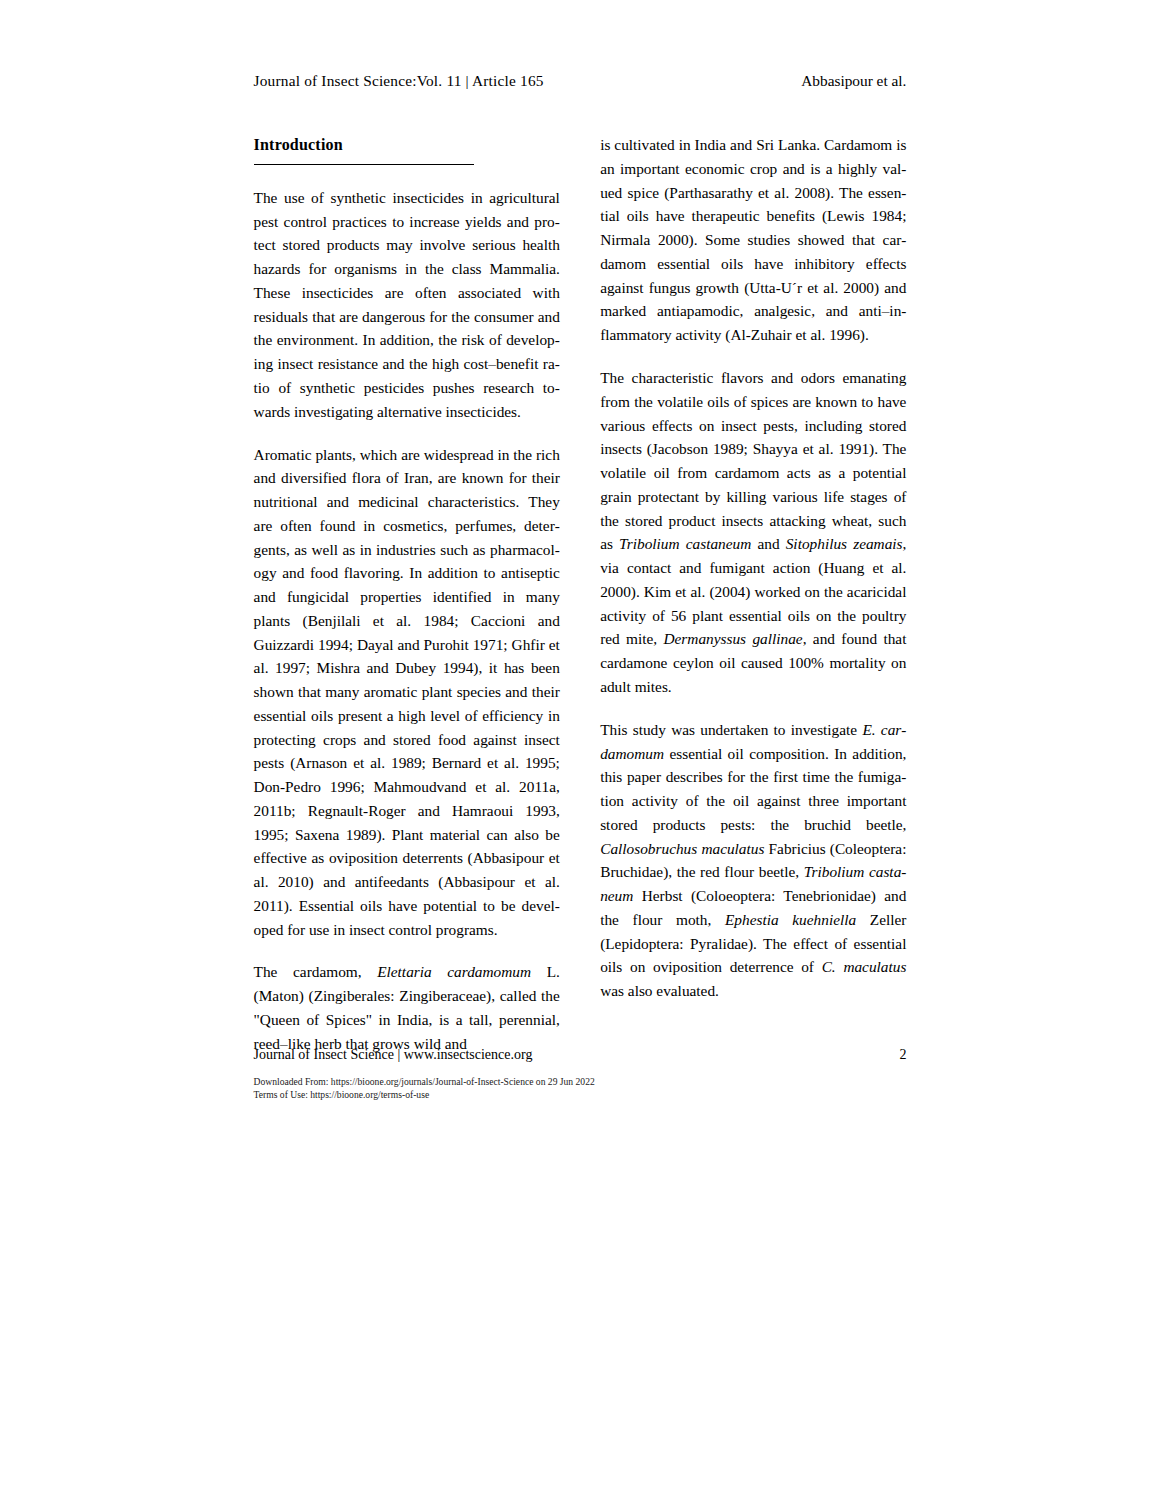Journal of Insect Science:Vol. 11 | Article 165
Abbasipour et al.
Introduction
The use of synthetic insecticides in agricultural pest control practices to increase yields and protect stored products may involve serious health hazards for organisms in the class Mammalia. These insecticides are often associated with residuals that are dangerous for the consumer and the environment. In addition, the risk of developing insect resistance and the high cost–benefit ratio of synthetic pesticides pushes research towards investigating alternative insecticides.
Aromatic plants, which are widespread in the rich and diversified flora of Iran, are known for their nutritional and medicinal characteristics. They are often found in cosmetics, perfumes, detergents, as well as in industries such as pharmacology and food flavoring. In addition to antiseptic and fungicidal properties identified in many plants (Benjilali et al. 1984; Caccioni and Guizzardi 1994; Dayal and Purohit 1971; Ghfir et al. 1997; Mishra and Dubey 1994), it has been shown that many aromatic plant species and their essential oils present a high level of efficiency in protecting crops and stored food against insect pests (Arnason et al. 1989; Bernard et al. 1995; Don-Pedro 1996; Mahmoudvand et al. 2011a, 2011b; Regnault-Roger and Hamraoui 1993, 1995; Saxena 1989). Plant material can also be effective as oviposition deterrents (Abbasipour et al. 2010) and antifeedants (Abbasipour et al. 2011). Essential oils have potential to be developed for use in insect control programs.
The cardamom, Elettaria cardamomum L. (Maton) (Zingiberales: Zingiberaceae), called the "Queen of Spices" in India, is a tall, perennial, reed–like herb that grows wild and
is cultivated in India and Sri Lanka. Cardamom is an important economic crop and is a highly valued spice (Parthasarathy et al. 2008). The essential oils have therapeutic benefits (Lewis 1984; Nirmala 2000). Some studies showed that cardamom essential oils have inhibitory effects against fungus growth (Utta-U´r et al. 2000) and marked antiapamodic, analgesic, and anti–inflammatory activity (Al-Zuhair et al. 1996).
The characteristic flavors and odors emanating from the volatile oils of spices are known to have various effects on insect pests, including stored insects (Jacobson 1989; Shayya et al. 1991). The volatile oil from cardamom acts as a potential grain protectant by killing various life stages of the stored product insects attacking wheat, such as Tribolium castaneum and Sitophilus zeamais, via contact and fumigant action (Huang et al. 2000). Kim et al. (2004) worked on the acaricidal activity of 56 plant essential oils on the poultry red mite, Dermanyssus gallinae, and found that cardamone ceylon oil caused 100% mortality on adult mites.
This study was undertaken to investigate E. cardamomum essential oil composition. In addition, this paper describes for the first time the fumigation activity of the oil against three important stored products pests: the bruchid beetle, Callosobruchus maculatus Fabricius (Coleoptera: Bruchidae), the red flour beetle, Tribolium castaneum Herbst (Coloeoptera: Tenebrionidae) and the flour moth, Ephestia kuehniella Zeller (Lepidoptera: Pyralidae). The effect of essential oils on oviposition deterrence of C. maculatus was also evaluated.
Journal of Insect Science | www.insectscience.org
2
Downloaded From: https://bioone.org/journals/Journal-of-Insect-Science on 29 Jun 2022
Terms of Use: https://bioone.org/terms-of-use